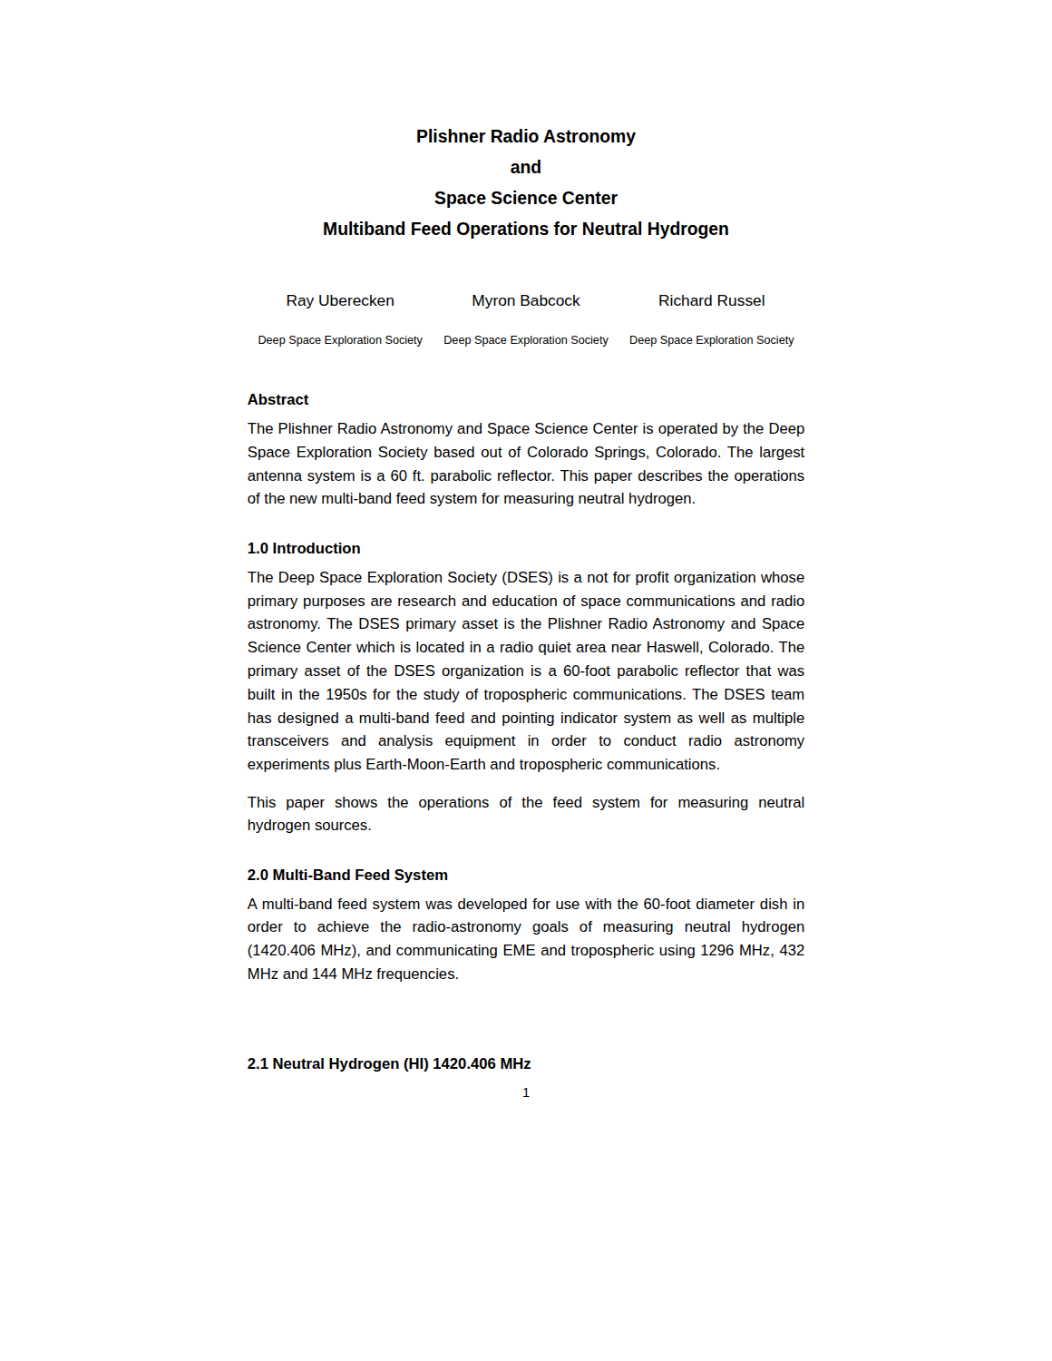Plishner Radio Astronomy and Space Science Center Multiband Feed Operations for Neutral Hydrogen
| Ray Uberecken | Myron Babcock | Richard Russel |
| Deep Space Exploration Society | Deep Space Exploration Society | Deep Space Exploration Society |
Abstract
The Plishner Radio Astronomy and Space Science Center is operated by the Deep Space Exploration Society based out of Colorado Springs, Colorado. The largest antenna system is a 60 ft. parabolic reflector. This paper describes the operations of the new multi-band feed system for measuring neutral hydrogen.
1.0 Introduction
The Deep Space Exploration Society (DSES) is a not for profit organization whose primary purposes are research and education of space communications and radio astronomy. The DSES primary asset is the Plishner Radio Astronomy and Space Science Center which is located in a radio quiet area near Haswell, Colorado. The primary asset of the DSES organization is a 60-foot parabolic reflector that was built in the 1950s for the study of tropospheric communications. The DSES team has designed a multi-band feed and pointing indicator system as well as multiple transceivers and analysis equipment in order to conduct radio astronomy experiments plus Earth-Moon-Earth and tropospheric communications.
This paper shows the operations of the feed system for measuring neutral hydrogen sources.
2.0 Multi-Band Feed System
A multi-band feed system was developed for use with the 60-foot diameter dish in order to achieve the radio-astronomy goals of measuring neutral hydrogen (1420.406 MHz), and communicating EME and tropospheric using 1296 MHz, 432 MHz and 144 MHz frequencies.
2.1 Neutral Hydrogen (HI) 1420.406 MHz
1